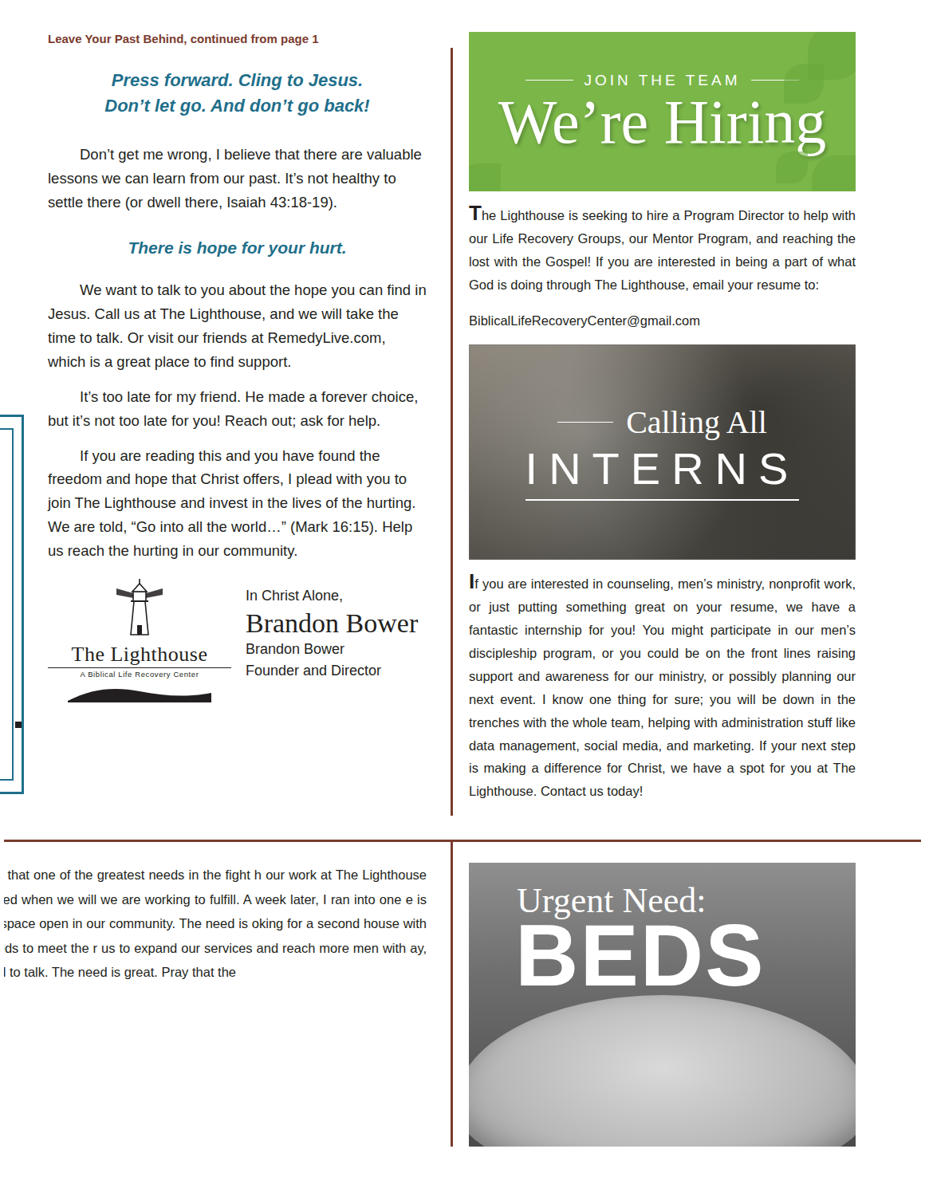Leave Your Past Behind, continued from page 1
Press forward. Cling to Jesus.
Don’t let go. And don’t go back!
Don’t get me wrong, I believe that there are valuable lessons we can learn from our past. It’s not healthy to settle there (or dwell there, Isaiah 43:18-19).
There is hope for your hurt.
We want to talk to you about the hope you can find in Jesus. Call us at The Lighthouse, and we will take the time to talk. Or visit our friends at RemedyLive.com, which is a great place to find support.
It’s too late for my friend. He made a forever choice, but it’s not too late for you! Reach out; ask for help.
If you are reading this and you have found the freedom and hope that Christ offers, I plead with you to join The Lighthouse and invest in the lives of the hurting. We are told, “Go into all the world…” (Mark 16:15). Help us reach the hurting in our community.
The Lighthouse
A Biblical Life Recovery Center
In Christ Alone,
Brandon Bower
Brandon Bower
Founder and Director
JOIN THE TEAM
We’re Hiring
The Lighthouse is seeking to hire a Program Director to help with our Life Recovery Groups, our Mentor Program, and reaching the lost with the Gospel! If you are interested in being a part of what God is doing through The Lighthouse, email your resume to:
BiblicalLifeRecoveryCenter@gmail.com
Calling All
INTERNS
If you are interested in counseling, men’s ministry, nonprofit work, or just putting something great on your resume, we have a fantastic internship for you! You might participate in our men’s discipleship program, or you could be on the front lines raising support and awareness for our ministry, or possibly planning our next event. I know one thing for sure; you will be down in the trenches with the whole team, helping with administration stuff like data management, social media, and marketing. If your next step is making a difference for Christ, we have a spot for you at The Lighthouse. Contact us today!
e stated that one of the greatest needs in the fight h our work at The Lighthouse and asked when we will we are working to fulfill. A week later, I ran into one e is no bed space open in our community. The need is oking for a second house with more beds to meet the r us to expand our services and reach more men with ay, we need to talk. The need is great. Pray that the
Urgent Need:
BEDS